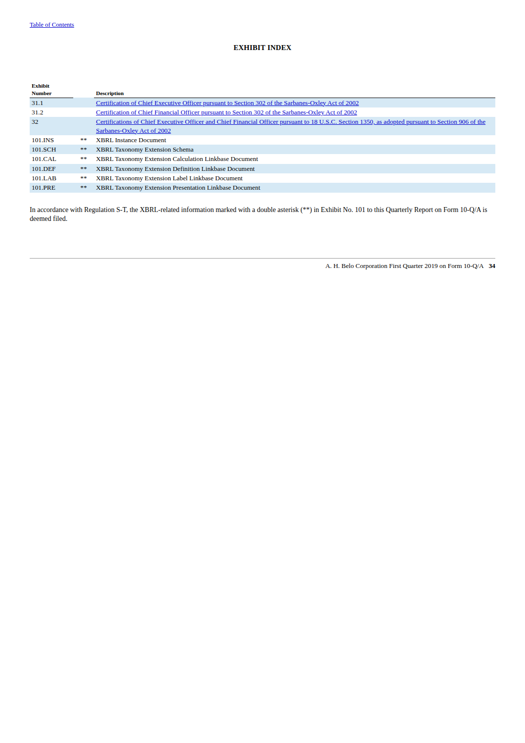Table of Contents
EXHIBIT INDEX
| Exhibit Number | | Description |
| --- | --- | --- |
| 31.1 | | Certification of Chief Executive Officer pursuant to Section 302 of the Sarbanes-Oxley Act of 2002 |
| 31.2 | | Certification of Chief Financial Officer pursuant to Section 302 of the Sarbanes-Oxley Act of 2002 |
| 32 | | Certifications of Chief Executive Officer and Chief Financial Officer pursuant to 18 U.S.C. Section 1350, as adopted pursuant to Section 906 of the Sarbanes-Oxley Act of 2002 |
| 101.INS | ** | XBRL Instance Document |
| 101.SCH | ** | XBRL Taxonomy Extension Schema |
| 101.CAL | ** | XBRL Taxonomy Extension Calculation Linkbase Document |
| 101.DEF | ** | XBRL Taxonomy Extension Definition Linkbase Document |
| 101.LAB | ** | XBRL Taxonomy Extension Label Linkbase Document |
| 101.PRE | ** | XBRL Taxonomy Extension Presentation Linkbase Document |
In accordance with Regulation S-T, the XBRL-related information marked with a double asterisk (**) in Exhibit No. 101 to this Quarterly Report on Form 10-Q/A is deemed filed.
A. H. Belo Corporation First Quarter 2019 on Form 10-Q/A34